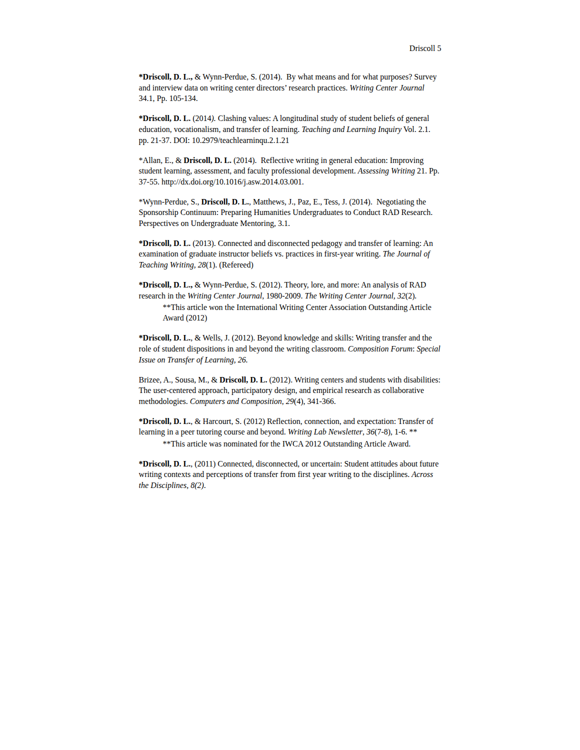Driscoll 5
*Driscoll, D. L., & Wynn-Perdue, S. (2014). By what means and for what purposes? Survey and interview data on writing center directors’ research practices. Writing Center Journal 34.1, Pp. 105-134.
*Driscoll, D. L. (2014). Clashing values: A longitudinal study of student beliefs of general education, vocationalism, and transfer of learning. Teaching and Learning Inquiry Vol. 2.1. pp. 21-37. DOI: 10.2979/teachlearninqu.2.1.21
*Allan, E., & Driscoll, D. L. (2014). Reflective writing in general education: Improving student learning, assessment, and faculty professional development. Assessing Writing 21. Pp. 37-55. http://dx.doi.org/10.1016/j.asw.2014.03.001.
*Wynn-Perdue, S., Driscoll, D. L., Matthews, J., Paz, E., Tess, J. (2014). Negotiating the Sponsorship Continuum: Preparing Humanities Undergraduates to Conduct RAD Research. Perspectives on Undergraduate Mentoring, 3.1.
*Driscoll, D. L. (2013). Connected and disconnected pedagogy and transfer of learning: An examination of graduate instructor beliefs vs. practices in first-year writing. The Journal of Teaching Writing, 28(1). (Refereed)
*Driscoll, D. L., & Wynn-Perdue, S. (2012). Theory, lore, and more: An analysis of RAD research in the Writing Center Journal, 1980-2009. The Writing Center Journal, 32(2).
**This article won the International Writing Center Association Outstanding Article Award (2012)
*Driscoll, D. L., & Wells, J. (2012). Beyond knowledge and skills: Writing transfer and the role of student dispositions in and beyond the writing classroom. Composition Forum: Special Issue on Transfer of Learning, 26.
Brizee, A., Sousa, M., & Driscoll, D. L. (2012). Writing centers and students with disabilities: The user-centered approach, participatory design, and empirical research as collaborative methodologies. Computers and Composition, 29(4), 341-366.
*Driscoll, D. L., & Harcourt, S. (2012) Reflection, connection, and expectation: Transfer of learning in a peer tutoring course and beyond. Writing Lab Newsletter, 36(7-8), 1-6. **
**This article was nominated for the IWCA 2012 Outstanding Article Award.
*Driscoll, D. L., (2011) Connected, disconnected, or uncertain: Student attitudes about future writing contexts and perceptions of transfer from first year writing to the disciplines. Across the Disciplines, 8(2).